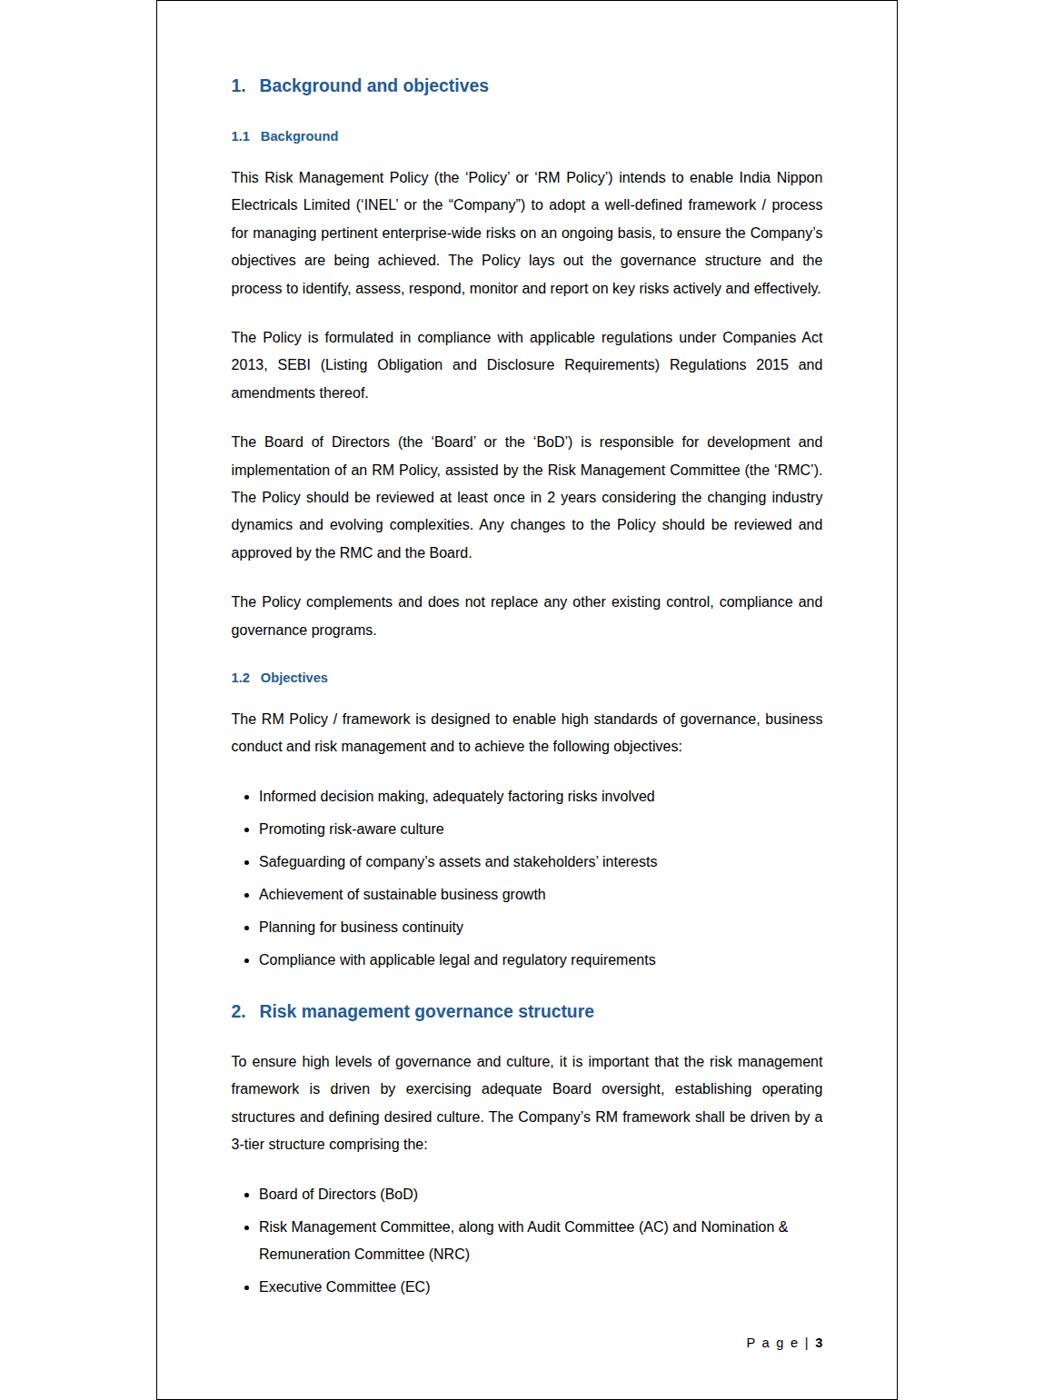1. Background and objectives
1.1 Background
This Risk Management Policy (the ‘Policy’ or ‘RM Policy’) intends to enable India Nippon Electricals Limited (‘INEL’ or the “Company”) to adopt a well-defined framework / process for managing pertinent enterprise-wide risks on an ongoing basis, to ensure the Company’s objectives are being achieved. The Policy lays out the governance structure and the process to identify, assess, respond, monitor and report on key risks actively and effectively.
The Policy is formulated in compliance with applicable regulations under Companies Act 2013, SEBI (Listing Obligation and Disclosure Requirements) Regulations 2015 and amendments thereof.
The Board of Directors (the ‘Board’ or the ‘BoD’) is responsible for development and implementation of an RM Policy, assisted by the Risk Management Committee (the ‘RMC’). The Policy should be reviewed at least once in 2 years considering the changing industry dynamics and evolving complexities. Any changes to the Policy should be reviewed and approved by the RMC and the Board.
The Policy complements and does not replace any other existing control, compliance and governance programs.
1.2 Objectives
The RM Policy / framework is designed to enable high standards of governance, business conduct and risk management and to achieve the following objectives:
Informed decision making, adequately factoring risks involved
Promoting risk-aware culture
Safeguarding of company’s assets and stakeholders’ interests
Achievement of sustainable business growth
Planning for business continuity
Compliance with applicable legal and regulatory requirements
2. Risk management governance structure
To ensure high levels of governance and culture, it is important that the risk management framework is driven by exercising adequate Board oversight, establishing operating structures and defining desired culture. The Company’s RM framework shall be driven by a 3-tier structure comprising the:
Board of Directors (BoD)
Risk Management Committee, along with Audit Committee (AC) and Nomination & Remuneration Committee (NRC)
Executive Committee (EC)
P a g e | 3